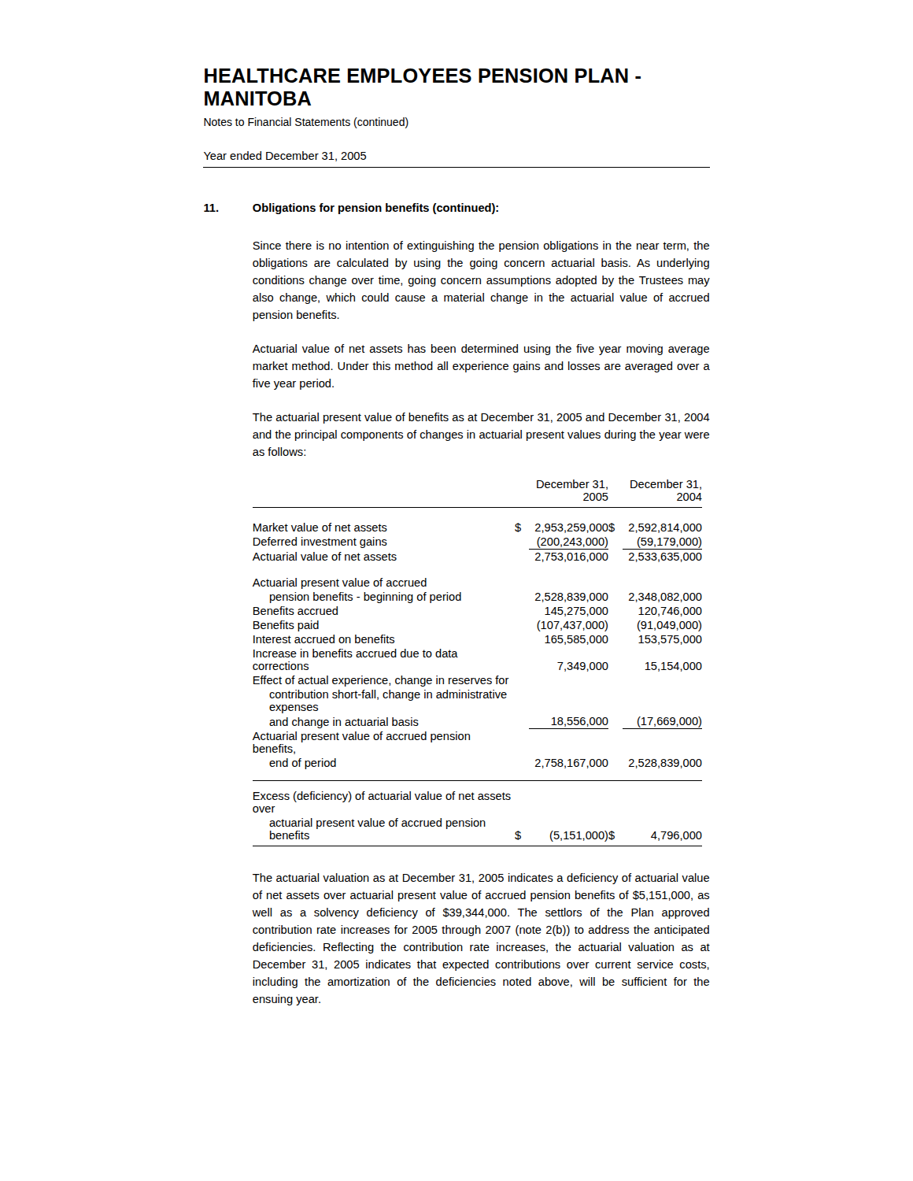HEALTHCARE EMPLOYEES PENSION PLAN - MANITOBA
Notes to Financial Statements (continued)
Year ended December 31, 2005
11.
Obligations for pension benefits (continued):
Since there is no intention of extinguishing the pension obligations in the near term, the obligations are calculated by using the going concern actuarial basis. As underlying conditions change over time, going concern assumptions adopted by the Trustees may also change, which could cause a material change in the actuarial value of accrued pension benefits.
Actuarial value of net assets has been determined using the five year moving average market method. Under this method all experience gains and losses are averaged over a five year period.
The actuarial present value of benefits as at December 31, 2005 and December 31, 2004 and the principal components of changes in actuarial present values during the year were as follows:
| | December 31, 2005 | December 31, 2004 |
| --- | --- | --- |
| Market value of net assets | $ | 2,953,259,000 | $ | 2,592,814,000 |
| Deferred investment gains | | (200,243,000) | | (59,179,000) |
| Actuarial value of net assets | | 2,753,016,000 | | 2,533,635,000 |
| Actuarial present value of accrued | | | | |
| pension benefits - beginning of period | | 2,528,839,000 | | 2,348,082,000 |
| Benefits accrued | | 145,275,000 | | 120,746,000 |
| Benefits paid | | (107,437,000) | | (91,049,000) |
| Interest accrued on benefits | | 165,585,000 | | 153,575,000 |
| Increase in benefits accrued due to data corrections | | 7,349,000 | | 15,154,000 |
| Effect of actual experience, change in reserves for | | | | |
| contribution short-fall, change in administrative expenses | | | | |
| and change in actuarial basis | | 18,556,000 | | (17,669,000) |
| Actuarial present value of accrued pension benefits, | | | | |
| end of period | | 2,758,167,000 | | 2,528,839,000 |
| Excess (deficiency) of actuarial value of net assets over | | | | |
| actuarial present value of accrued pension benefits | $ | (5,151,000) | $ | 4,796,000 |
The actuarial valuation as at December 31, 2005 indicates a deficiency of actuarial value of net assets over actuarial present value of accrued pension benefits of $5,151,000, as well as a solvency deficiency of $39,344,000. The settlors of the Plan approved contribution rate increases for 2005 through 2007 (note 2(b)) to address the anticipated deficiencies. Reflecting the contribution rate increases, the actuarial valuation as at December 31, 2005 indicates that expected contributions over current service costs, including the amortization of the deficiencies noted above, will be sufficient for the ensuing year.